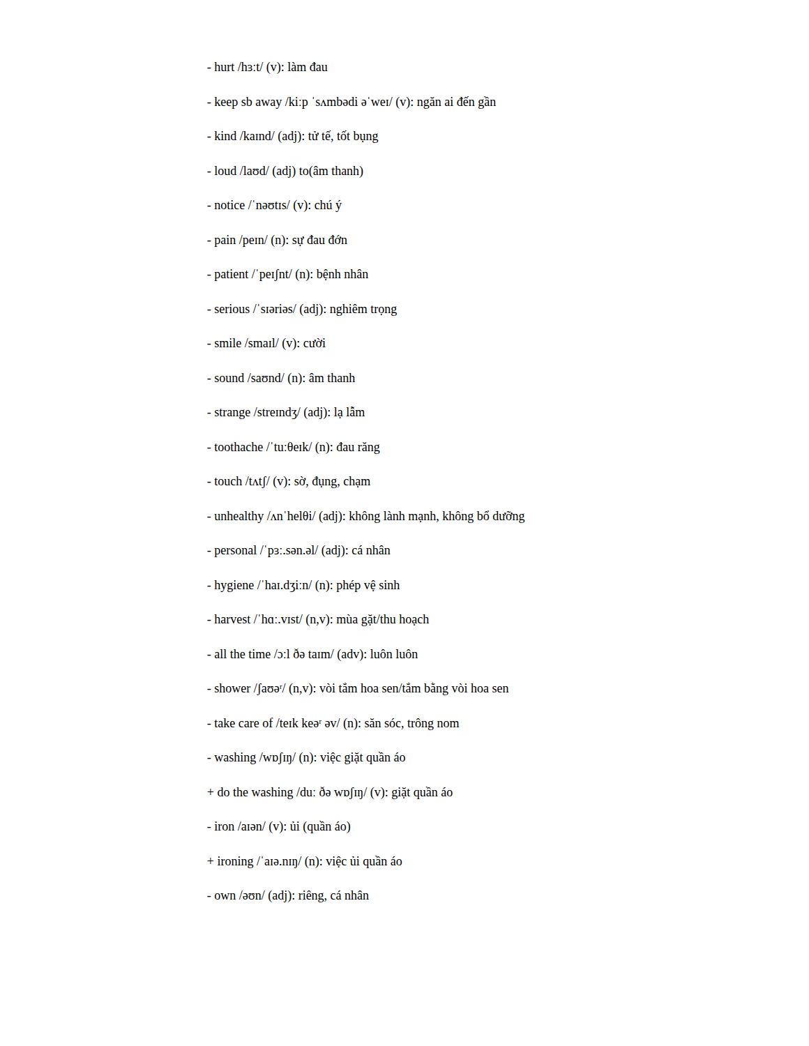- hurt /hɜːt/ (v): làm đau
- keep sb away /kiːp ˈsʌmbədi əˈweɪ/ (v): ngăn ai đến gần
- kind /kaɪnd/ (adj): tử tế, tốt bụng
- loud /laʊd/ (adj) to(âm thanh)
- notice /ˈnəʊtɪs/ (v): chú ý
- pain /peɪn/ (n): sự đau đớn
- patient /ˈpeɪʃnt/ (n): bệnh nhân
- serious /ˈsɪəriəs/ (adj): nghiêm trọng
- smile /smaɪl/ (v): cười
- sound /saʊnd/ (n): âm thanh
- strange /streɪndʒ/ (adj): lạ lẫm
- toothache /ˈtuːθeɪk/ (n): đau răng
- touch /tʌtʃ/ (v): sờ, đụng, chạm
- unhealthy /ʌnˈhelθi/ (adj): không lành mạnh, không bổ dưỡng
- personal /ˈpɜː.sən.əl/ (adj): cá nhân
- hygiene /ˈhaɪ.dʒiːn/ (n): phép vệ sinh
- harvest /ˈhɑː.vɪst/ (n,v): mùa gặt/thu hoạch
- all the time /ɔːl ðə taɪm/ (adv): luôn luôn
- shower /ʃaʊəʳ/ (n,v): vòi tắm hoa sen/tắm bằng vòi hoa sen
- take care of /teɪk keəʳ əv/ (n): săn sóc, trông nom
- washing /wɒʃɪŋ/ (n): việc giặt quần áo
+ do the washing /duː ðə wɒʃɪŋ/ (v): giặt quần áo
- iron /aɪən/ (v): ủi (quần áo)
+ ironing /ˈaɪə.nɪŋ/ (n): việc ủi quần áo
- own /əʊn/ (adj): riêng, cá nhân